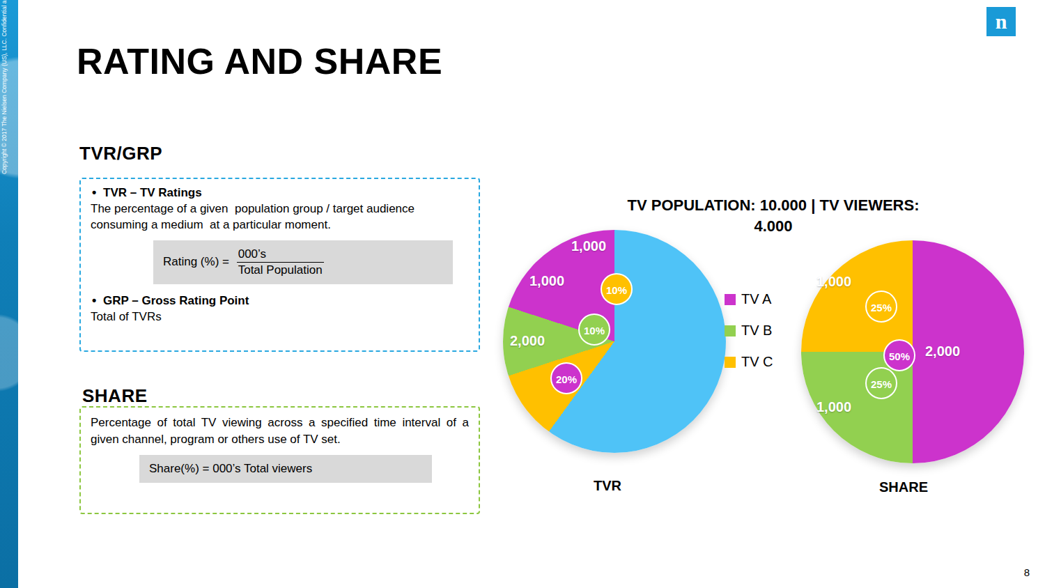Copyright © 2017 The Nielsen Company (US), LLC. Confidential and proprietary. Do not distribute.
n
RATING AND SHARE
TVR/GRP
TVR – TV Ratings
The percentage of a given population group / target audience consuming a medium at a particular moment.
Rating (%) = 000’s Total Population
GRP – Gross Rating Point
Total of TVRs
SHARE
Percentage of total TV viewing across a specified time interval of a given channel, program or others use of TV set.
Share(%) = 000’s Total viewers
TV POPULATION: 10.000 | TV VIEWERS:
4.000
10%
10%
20%
1,000
1,000
2,000
TV A
TV B
TV C
50%
25%
25%
2,000
1,000
1,000
TVR
SHARE
8